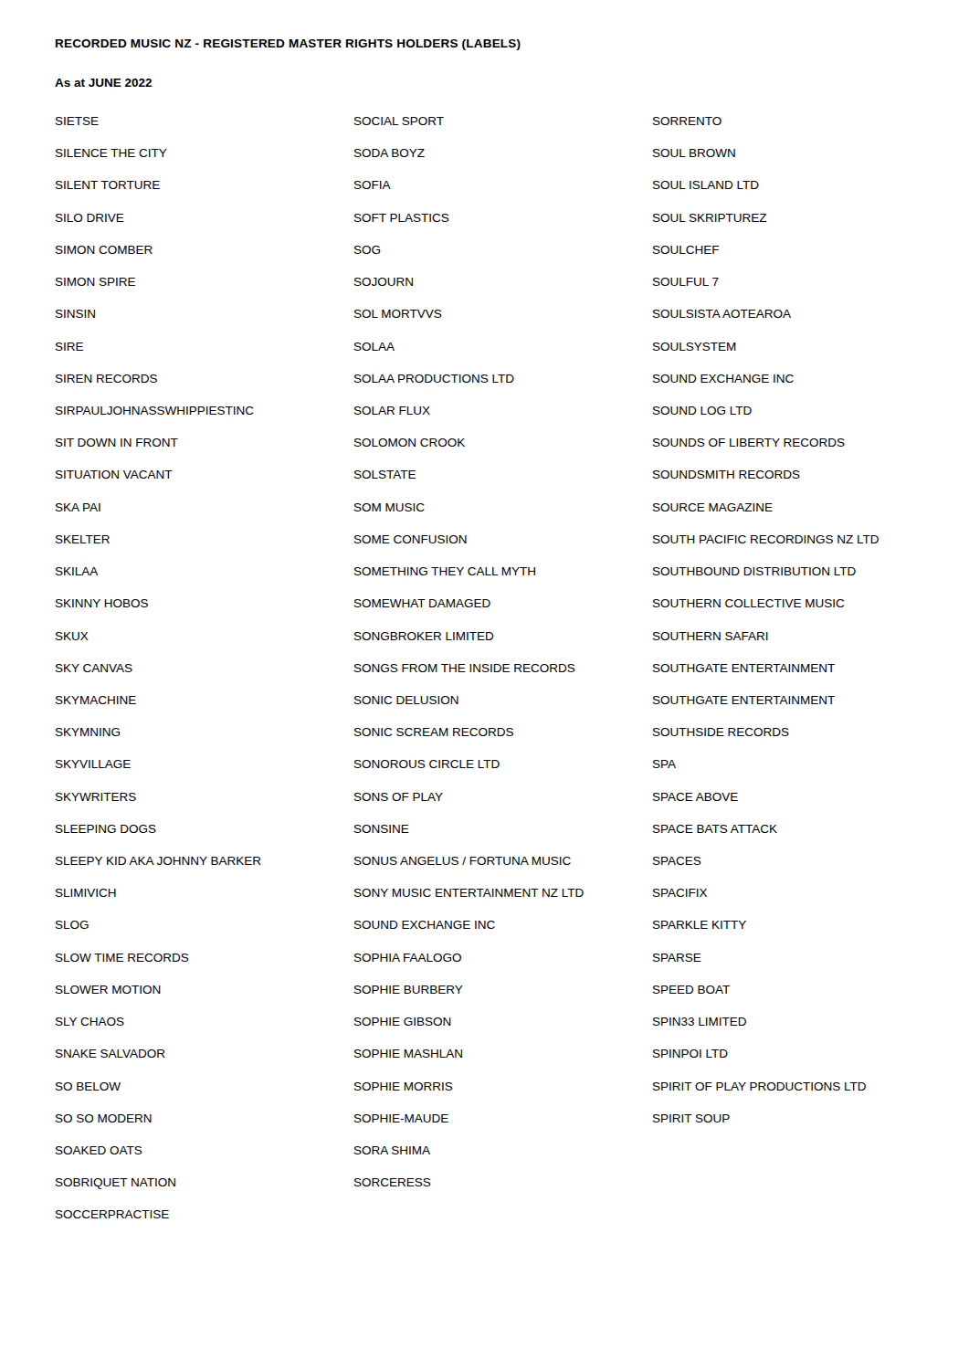RECORDED MUSIC NZ - REGISTERED MASTER RIGHTS HOLDERS (LABELS)
As at JUNE 2022
SIETSE
SILENCE THE CITY
SILENT TORTURE
SILO DRIVE
SIMON COMBER
SIMON SPIRE
SINSIN
SIRE
SIREN RECORDS
SIRPAULJOHNASSWHIPPIESTINC
SIT DOWN IN FRONT
SITUATION VACANT
SKA PAI
SKELTER
SKILAA
SKINNY HOBOS
SKUX
SKY CANVAS
SKYMACHINE
SKYMNING
SKYVILLAGE
SKYWRITERS
SLEEPING DOGS
SLEEPY KID AKA JOHNNY BARKER
SLIMIVICH
SLOG
SLOW TIME RECORDS
SLOWER MOTION
SLY CHAOS
SNAKE SALVADOR
SO BELOW
SO SO MODERN
SOAKED OATS
SOBRIQUET NATION
SOCCERPRACTISE
SOCIAL SPORT
SODA BOYZ
SOFIA
SOFT PLASTICS
SOG
SOJOURN
SOL MORTVVS
SOLAA
SOLAA PRODUCTIONS LTD
SOLAR FLUX
SOLOMON CROOK
SOLSTATE
SOM MUSIC
SOME CONFUSION
SOMETHING THEY CALL MYTH
SOMEWHAT DAMAGED
SONGBROKER LIMITED
SONGS FROM THE INSIDE RECORDS
SONIC DELUSION
SONIC SCREAM RECORDS
SONOROUS CIRCLE LTD
SONS OF PLAY
SONSINE
SONUS ANGELUS / FORTUNA MUSIC
SONY MUSIC ENTERTAINMENT NZ LTD
SOUND EXCHANGE INC
SOPHIA FAALOGO
SOPHIE BURBERY
SOPHIE GIBSON
SOPHIE MASHLAN
SOPHIE MORRIS
SOPHIE-MAUDE
SORA SHIMA
SORCERESS
SORRENTO
SOUL BROWN
SOUL ISLAND LTD
SOUL SKRIPTUREZ
SOULCHEF
SOULFUL 7
SOULSISTA AOTEAROA
SOULSYSTEM
SOUND EXCHANGE INC
SOUND LOG LTD
SOUNDS OF LIBERTY RECORDS
SOUNDSMITH RECORDS
SOURCE MAGAZINE
SOUTH PACIFIC RECORDINGS NZ LTD
SOUTHBOUND DISTRIBUTION LTD
SOUTHERN COLLECTIVE MUSIC
SOUTHERN SAFARI
SOUTHGATE ENTERTAINMENT
SOUTHGATE ENTERTAINMENT
SOUTHSIDE RECORDS
SPA
SPACE ABOVE
SPACE BATS ATTACK
SPACES
SPACIFIX
SPARKLE KITTY
SPARSE
SPEED BOAT
SPIN33 LIMITED
SPINPOI LTD
SPIRIT OF PLAY PRODUCTIONS LTD
SPIRIT SOUP